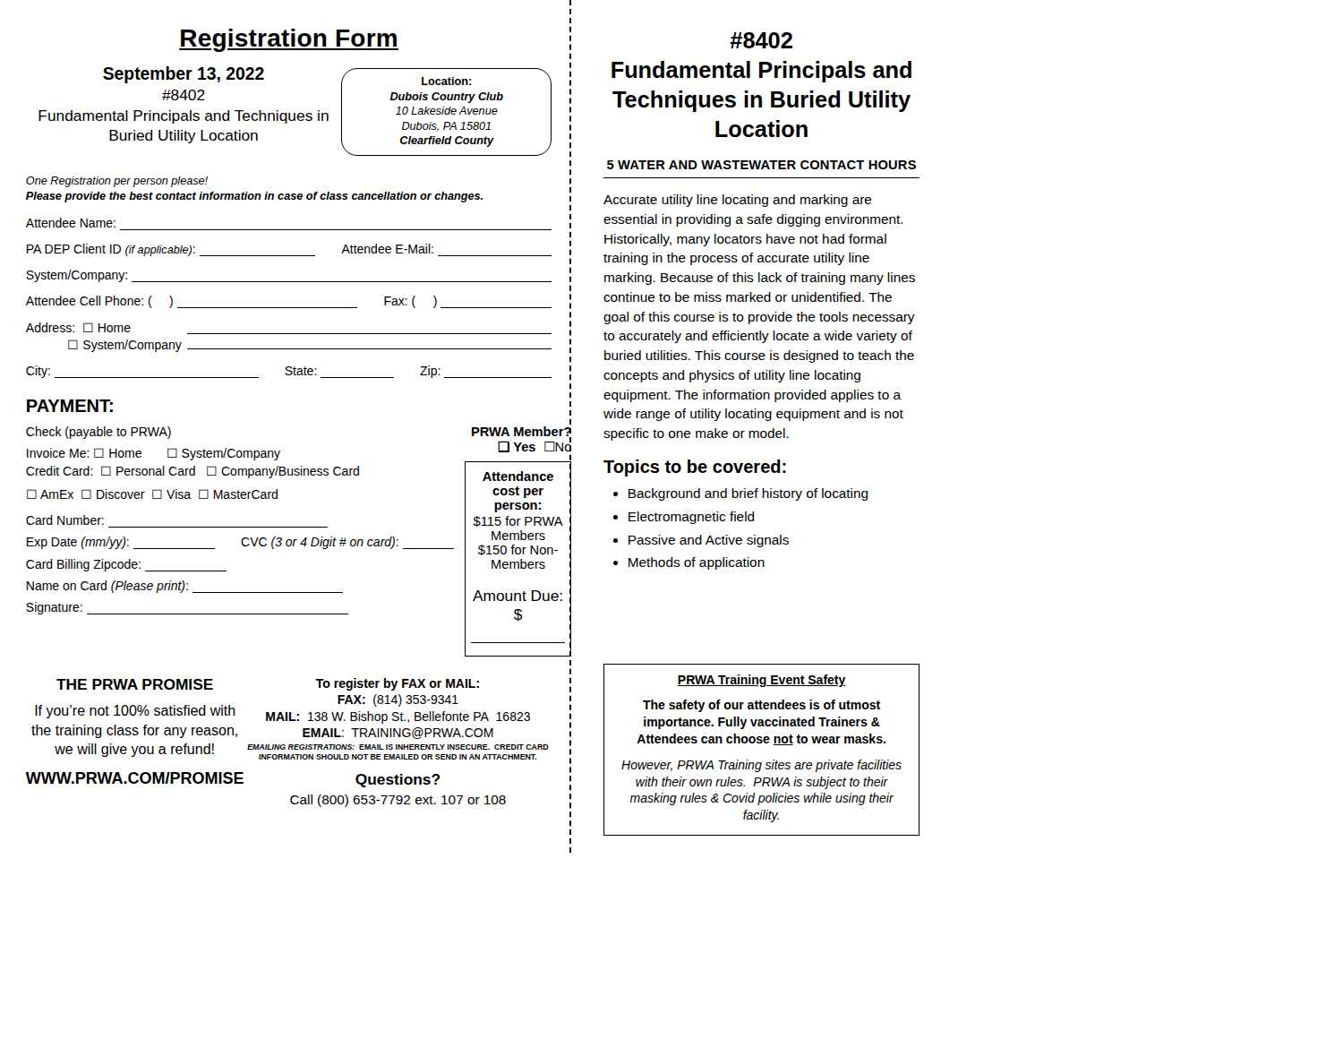Registration Form
September 13, 2022
#8402
Fundamental Principals and Techniques in
Buried Utility Location
Location:
Dubois Country Club
10 Lakeside Avenue
Dubois, PA 15801
Clearfield County
One Registration per person please!
Please provide the best contact information in case of class cancellation or changes.
Attendee Name:
PA DEP Client ID (if applicable): Attendee E-Mail:
System/Company:
Attendee Cell Phone: ( ) Fax: ( )
Address: ☐ Home
☐ System/Company
City: State: Zip:
PAYMENT:
Check (payable to PRWA)
Invoice Me: ☐ Home ☐ System/Company
Credit Card: ☐ Personal Card ☐ Company/Business Card
☐ AmEx ☐ Discover ☐ Visa ☐ MasterCard
Card Number:
Exp Date (mm/yy): CVC (3 or 4 Digit # on card):
Card Billing Zipcode:
Name on Card (Please print):
Signature:
PRWA Member? ❑ Yes ☐No
Attendance cost per person:
$115 for PRWA Members
$150 for Non-Members
Amount Due:
$
THE PRWA PROMISE
If you’re not 100% satisfied with the training class for any reason, we will give you a refund!
WWW.PRWA.COM/PROMISE
To register by FAX or MAIL:
FAX: (814) 353-9341
MAIL: 138 W. Bishop St., Bellefonte PA 16823
EMAIL: TRAINING@PRWA.COM
EMAILING REGISTRATIONS: EMAIL IS INHERENTLY INSECURE. CREDIT CARD INFORMATION SHOULD NOT BE EMAILED OR SEND IN AN ATTACHMENT.
Questions?
Call (800) 653-7792 ext. 107 or 108
#8402
Fundamental Principals and Techniques in Buried Utility Location
5 WATER AND WASTEWATER CONTACT HOURS
Accurate utility line locating and marking are essential in providing a safe digging environment. Historically, many locators have not had formal training in the process of accurate utility line marking. Because of this lack of training many lines continue to be miss marked or unidentified. The goal of this course is to provide the tools necessary to accurately and efficiently locate a wide variety of buried utilities. This course is designed to teach the concepts and physics of utility line locating equipment. The information provided applies to a wide range of utility locating equipment and is not specific to one make or model.
Topics to be covered:
Background and brief history of locating
Electromagnetic field
Passive and Active signals
Methods of application
PRWA Training Event Safety
The safety of our attendees is of utmost importance. Fully vaccinated Trainers & Attendees can choose not to wear masks.
However, PRWA Training sites are private facilities with their own rules. PRWA is subject to their masking rules & Covid policies while using their facility.